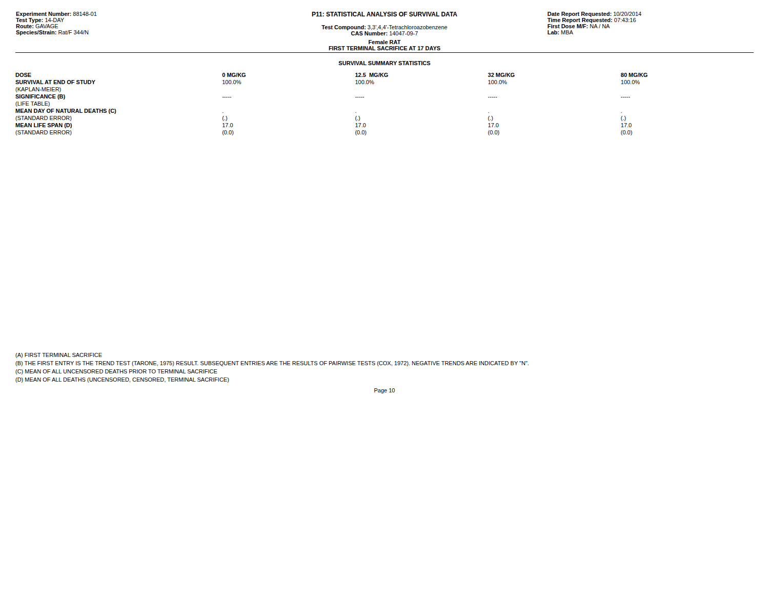| Experiment Number: 88148-01 Test Type: 14-DAY Route: GAVAGE Species/Strain: Rat/F 344/N | P11: STATISTICAL ANALYSIS OF SURVIVAL DATA Test Compound: 3,3',4,4'-Tetrachloroazobenzene CAS Number: 14047-09-7 | Date Report Requested: 10/20/2014 Time Report Requested: 07:43:16 First Dose M/F: NA / NA Lab: MBA |
Female RAT
FIRST TERMINAL SACRIFICE AT 17 DAYS
SURVIVAL SUMMARY STATISTICS
| DOSE | 0 MG/KG | 12.5 MG/KG | 32 MG/KG | 80 MG/KG |
| --- | --- | --- | --- | --- |
| SURVIVAL AT END OF STUDY | 100.0% | 100.0% | 100.0% | 100.0% |
| (KAPLAN-MEIER) | | | | |
| SIGNIFICANCE (B) | ----- | ----- | ----- | ----- |
| (LIFE TABLE) | | | | |
| MEAN DAY OF NATURAL DEATHS (C) | . | . | . | . |
| (STANDARD ERROR) | (.) | (.) | (.) | (.) |
| MEAN LIFE SPAN (D) | 17.0 | 17.0 | 17.0 | 17.0 |
| (STANDARD ERROR) | (0.0) | (0.0) | (0.0) | (0.0) |
(A) FIRST TERMINAL SACRIFICE
(B) THE FIRST ENTRY IS THE TREND TEST (TARONE, 1975) RESULT. SUBSEQUENT ENTRIES ARE THE RESULTS OF PAIRWISE TESTS (COX, 1972). NEGATIVE TRENDS ARE INDICATED BY "N".
(C) MEAN OF ALL UNCENSORED DEATHS PRIOR TO TERMINAL SACRIFICE
(D) MEAN OF ALL DEATHS (UNCENSORED, CENSORED, TERMINAL SACRIFICE)
Page 10